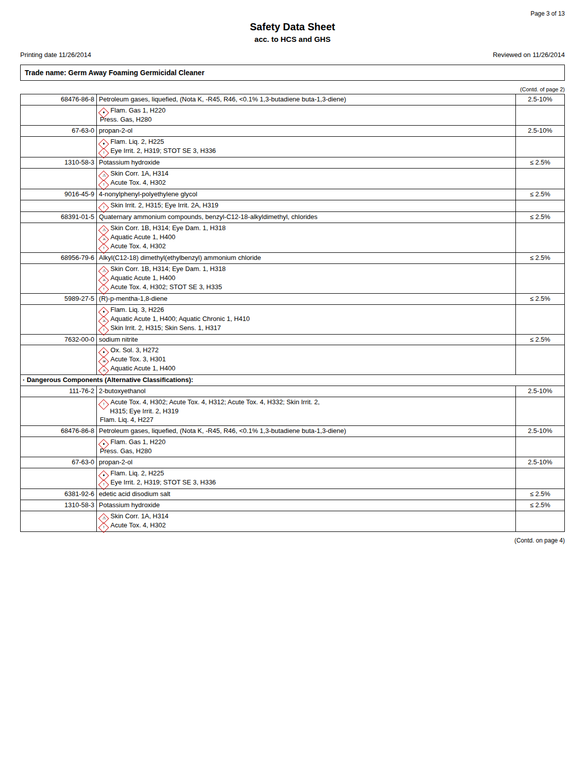Page 3 of 13
Safety Data Sheet
acc. to HCS and GHS
Printing date 11/26/2014 Reviewed on 11/26/2014
Trade name: Germ Away Foaming Germicidal Cleaner
(Contd. of page 2)
| 68476-86-8 | Petroleum gases, liquefied, (Nota K, -R45, R46, <0.1% 1,3-butadiene buta-1,3-diene) | 2.5-10% |
| | ♦ Flam. Gas 1, H220 Press. Gas, H280 | |
| 67-63-0 | propan-2-ol | 2.5-10% |
| | ♦ Flam. Liq. 2, H225 ! Eye Irrit. 2, H319; STOT SE 3, H336 | |
| 1310-58-3 | Potassium hydroxide | ≤ 2.5% |
| | ⚠ Skin Corr. 1A, H314 ! Acute Tox. 4, H302 | |
| 9016-45-9 | 4-nonylphenyl-polyethylene glycol | ≤ 2.5% |
| | ! Skin Irrit. 2, H315; Eye Irrit. 2A, H319 | |
| 68391-01-5 | Quaternary ammonium compounds, benzyl-C12-18-alkyldimethyl, chlorides | ≤ 2.5% |
| | ⚠ Skin Corr. 1B, H314; Eye Dam. 1, H318 ⚔ Aquatic Acute 1, H400 ! Acute Tox. 4, H302 | |
| 68956-79-6 | Alkyl(C12-18) dimethyl(ethylbenzyl) ammonium chloride | ≤ 2.5% |
| | ⚠ Skin Corr. 1B, H314; Eye Dam. 1, H318 ⚔ Aquatic Acute 1, H400 ! Acute Tox. 4, H302; STOT SE 3, H335 | |
| 5989-27-5 | (R)-p-mentha-1,8-diene | ≤ 2.5% |
| | ♦ Flam. Liq. 3, H226 ⚔ Aquatic Acute 1, H400; Aquatic Chronic 1, H410 ! Skin Irrit. 2, H315; Skin Sens. 1, H317 | |
| 7632-00-0 | sodium nitrite | ≤ 2.5% |
| | ♦ Ox. Sol. 3, H272 ☠ Acute Tox. 3, H301 ⚔ Aquatic Acute 1, H400 | |
| · Dangerous Components (Alternative Classifications): |
| 111-76-2 | 2-butoxyethanol | 2.5-10% |
| | ! Acute Tox. 4, H302; Acute Tox. 4, H312; Acute Tox. 4, H332; Skin Irrit. 2, H315; Eye Irrit. 2, H319 Flam. Liq. 4, H227 | |
| 68476-86-8 | Petroleum gases, liquefied, (Nota K, -R45, R46, <0.1% 1,3-butadiene buta-1,3-diene) | 2.5-10% |
| | ♦ Flam. Gas 1, H220 Press. Gas, H280 | |
| 67-63-0 | propan-2-ol | 2.5-10% |
| | ♦ Flam. Liq. 2, H225 ! Eye Irrit. 2, H319; STOT SE 3, H336 | |
| 6381-92-6 | edetic acid disodium salt | ≤ 2.5% |
| 1310-58-3 | Potassium hydroxide | ≤ 2.5% |
| | ⚠ Skin Corr. 1A, H314 ! Acute Tox. 4, H302 | |
(Contd. on page 4)